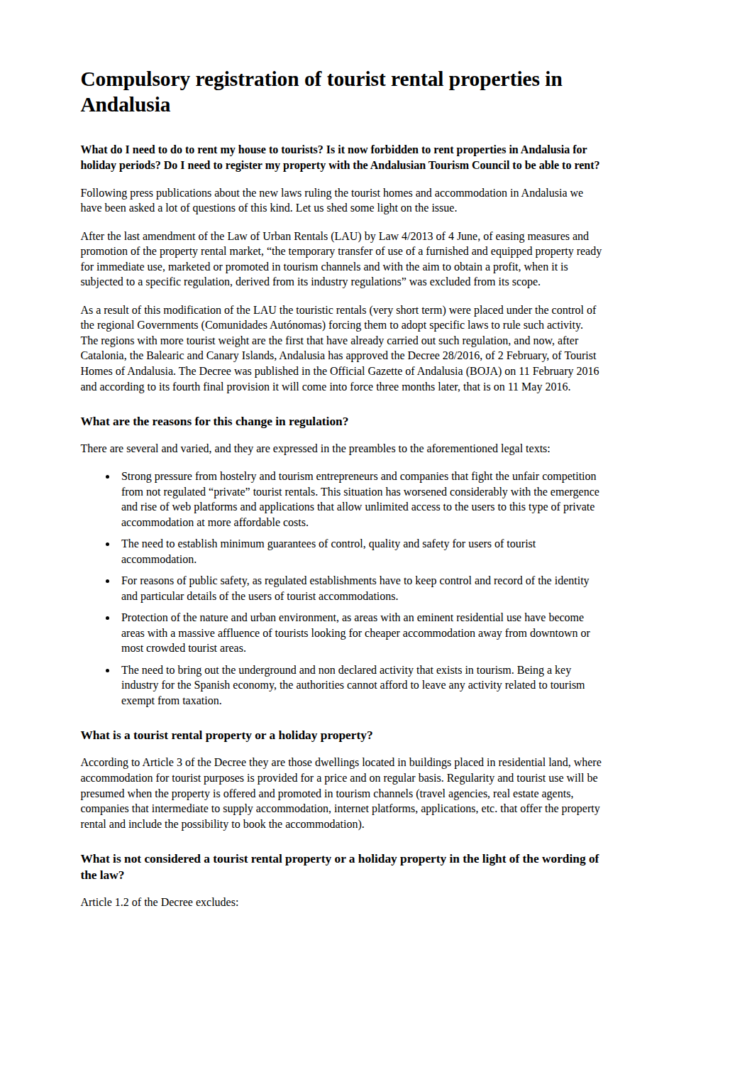Compulsory registration of tourist rental properties in Andalusia
What do I need to do to rent my house to tourists? Is it now forbidden to rent properties in Andalusia for holiday periods? Do I need to register my property with the Andalusian Tourism Council to be able to rent?
Following press publications about the new laws ruling the tourist homes and accommodation in Andalusia we have been asked a lot of questions of this kind. Let us shed some light on the issue.
After the last amendment of the Law of Urban Rentals (LAU) by Law 4/2013 of 4 June, of easing measures and promotion of the property rental market, “the temporary transfer of use of a furnished and equipped property ready for immediate use, marketed or promoted in tourism channels and with the aim to obtain a profit, when it is subjected to a specific regulation, derived from its industry regulations” was excluded from its scope.
As a result of this modification of the LAU the touristic rentals (very short term) were placed under the control of the regional Governments (Comunidades Autónomas) forcing them to adopt specific laws to rule such activity. The regions with more tourist weight are the first that have already carried out such regulation, and now, after Catalonia, the Balearic and Canary Islands, Andalusia has approved the Decree 28/2016, of 2 February, of Tourist Homes of Andalusia. The Decree was published in the Official Gazette of Andalusia (BOJA) on 11 February 2016 and according to its fourth final provision it will come into force three months later, that is on 11 May 2016.
What are the reasons for this change in regulation?
There are several and varied, and they are expressed in the preambles to the aforementioned legal texts:
Strong pressure from hostelry and tourism entrepreneurs and companies that fight the unfair competition from not regulated “private” tourist rentals. This situation has worsened considerably with the emergence and rise of web platforms and applications that allow unlimited access to the users to this type of private accommodation at more affordable costs.
The need to establish minimum guarantees of control, quality and safety for users of tourist accommodation.
For reasons of public safety, as regulated establishments have to keep control and record of the identity and particular details of the users of tourist accommodations.
Protection of the nature and urban environment, as areas with an eminent residential use have become areas with a massive affluence of tourists looking for cheaper accommodation away from downtown or most crowded tourist areas.
The need to bring out the underground and non declared activity that exists in tourism. Being a key industry for the Spanish economy, the authorities cannot afford to leave any activity related to tourism exempt from taxation.
What is a tourist rental property or a holiday property?
According to Article 3 of the Decree they are those dwellings located in buildings placed in residential land, where accommodation for tourist purposes is provided for a price and on regular basis. Regularity and tourist use will be presumed when the property is offered and promoted in tourism channels (travel agencies, real estate agents, companies that intermediate to supply accommodation, internet platforms, applications, etc. that offer the property rental and include the possibility to book the accommodation).
What is not considered a tourist rental property or a holiday property in the light of the wording of the law?
Article 1.2 of the Decree excludes: